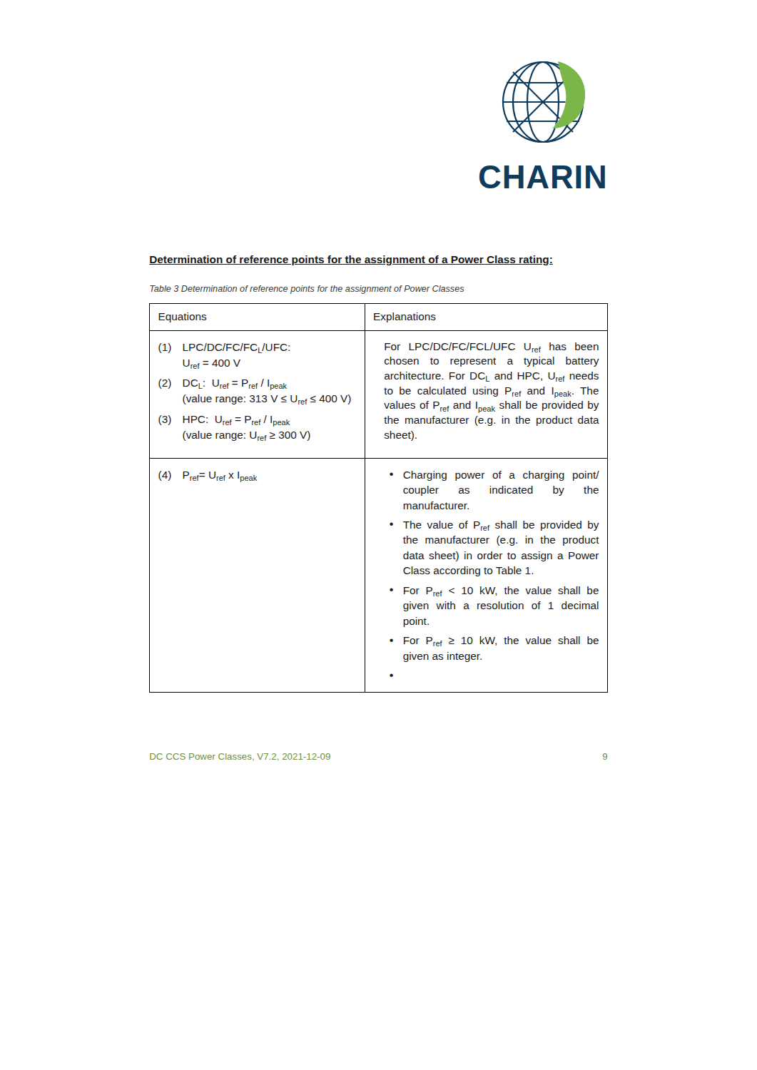CHARIN
Determination of reference points for the assignment of a Power Class rating:
Table 3 Determination of reference points for the assignment of Power Classes
| Equations | Explanations |
| --- | --- |
| LPC/DC/FC/FC L /UFC: U ref = 400 V DC L : U ref = P ref / I peak (value range: 313 V ≤ U ref ≤ 400 V) HPC: U ref = P ref / I peak (value range: U ref ≥ 300 V) | For LPC/DC/FC/FCL/UFC U ref has been chosen to represent a typical battery architecture. For DC L and HPC, U ref needs to be calculated using P ref and I peak . The values of P ref and I peak shall be provided by the manufacturer (e.g. in the product data sheet). |
| P ref = U ref x I peak | Charging power of a charging point/ coupler as indicated by the manufacturer. The value of P ref shall be provided by the manufacturer (e.g. in the product data sheet) in order to assign a Power Class according to Table 1. For P ref < 10 kW, the value shall be given with a resolution of 1 decimal point. For P ref ≥ 10 kW, the value shall be given as integer. |
DC CCS Power Classes, V7.2, 2021-12-09
9